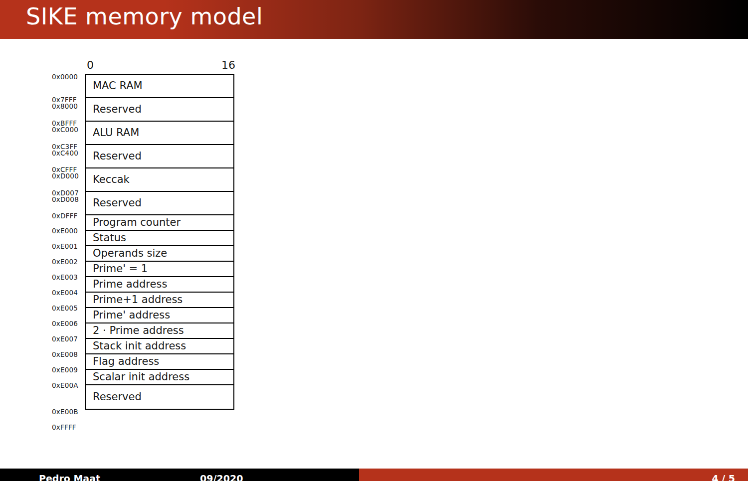SIKE memory model
0
16
0x0000
0x7FFF
0x8000
0xBFFF
0xC000
0xC3FF
0xC400
0xCFFF
0xD000
0xD007
0xD008
0xDFFF
0xE000
0xE001
0xE002
0xE003
0xE004
0xE005
0xE006
0xE007
0xE008
0xE009
0xE00A
0xE00B
0xFFFF
MAC RAM
Reserved
ALU RAM
Reserved
Keccak
Reserved
Program counter
Status
Operands size
Prime' = 1
Prime address
Prime+1 address
Prime' address
2 · Prime address
Stack init address
Flag address
Scalar init address
Reserved
Pedro Maat 09/2020
4 / 5